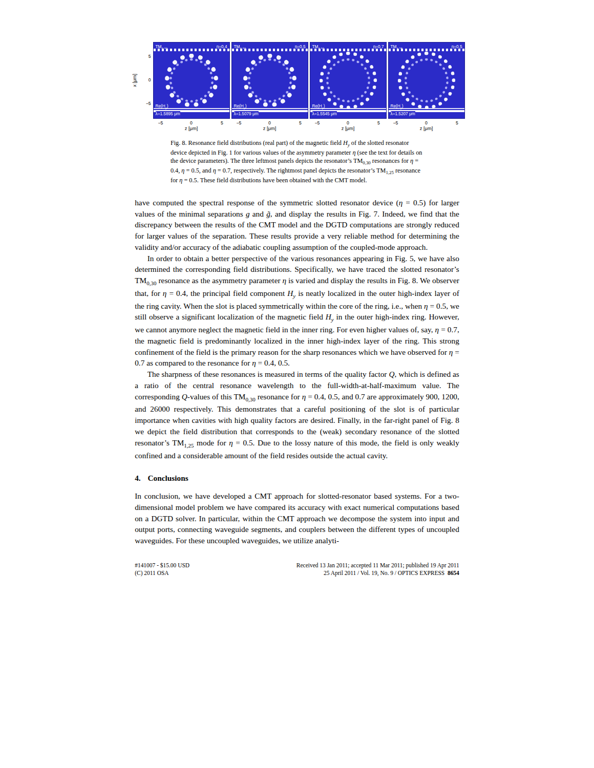x [μm] 5 0 −5
TM0,30 η=0.4
Re(Hy) λ=1.5895 μm
−5 0 5 z [μm]
TM0,30 η=0.5
Re(Hy) λ=1.5079 μm
−5 0 5 z [μm]
TM0,30 η=0.7
Re(Hy) λ=1.5545 μm
−5 0 5 z [μm]
TM1,25 η=0.5
Re(Hy) λ=1.5207 μm
−5 0 5 z [μm]
Fig. 8. Resonance field distributions (real part) of the magnetic field Hy of the slotted resonator device depicted in Fig. 1 for various values of the asymmetry parameter η (see the text for details on the device parameters). The three leftmost panels depicts the resonator’s TM0,30 resonances for η = 0.4, η = 0.5, and η = 0.7, respectively. The rightmost panel depicts the resonator’s TM1,25 resonance for η = 0.5. These field distributions have been obtained with the CMT model.
have computed the spectral response of the symmetric slotted resonator device (η = 0.5) for larger values of the minimal separations g and g̃, and display the results in Fig. 7. Indeed, we find that the discrepancy between the results of the CMT model and the DGTD computations are strongly reduced for larger values of the separation. These results provide a very reliable method for determining the validity and/or accuracy of the adiabatic coupling assumption of the coupled-mode approach.
In order to obtain a better perspective of the various resonances appearing in Fig. 5, we have also determined the corresponding field distributions. Specifically, we have traced the slotted resonator’s TM0,30 resonance as the asymmetry parameter η is varied and display the results in Fig. 8. We observer that, for η = 0.4, the principal field component Hy is neatly localized in the outer high-index layer of the ring cavity. When the slot is placed symmetrically within the core of the ring, i.e., when η = 0.5, we still observe a significant localization of the magnetic field Hy in the outer high-index ring. However, we cannot anymore neglect the magnetic field in the inner ring. For even higher values of, say, η = 0.7, the magnetic field is predominantly localized in the inner high-index layer of the ring. This strong confinement of the field is the primary reason for the sharp resonances which we have observed for η = 0.7 as compared to the resonance for η = 0.4, 0.5.
The sharpness of these resonances is measured in terms of the quality factor Q, which is defined as a ratio of the central resonance wavelength to the full-width-at-half-maximum value. The corresponding Q-values of this TM0,30 resonance for η = 0.4, 0.5, and 0.7 are approximately 900, 1200, and 26000 respectively. This demonstrates that a careful positioning of the slot is of particular importance when cavities with high quality factors are desired. Finally, in the far-right panel of Fig. 8 we depict the field distribution that corresponds to the (weak) secondary resonance of the slotted resonator’s TM1,25 mode for η = 0.5. Due to the lossy nature of this mode, the field is only weakly confined and a considerable amount of the field resides outside the actual cavity.
4. Conclusions
In conclusion, we have developed a CMT approach for slotted-resonator based systems. For a two-dimensional model problem we have compared its accuracy with exact numerical computations based on a DGTD solver. In particular, within the CMT approach we decompose the system into input and output ports, connecting waveguide segments, and couplers between the different types of uncoupled waveguides. For these uncoupled waveguides, we utilize analyti-
#141007 - $15.00 USD
(C) 2011 OSA
Received 13 Jan 2011; accepted 11 Mar 2011; published 19 Apr 2011
25 April 2011 / Vol. 19, No. 9 / OPTICS EXPRESS 8654